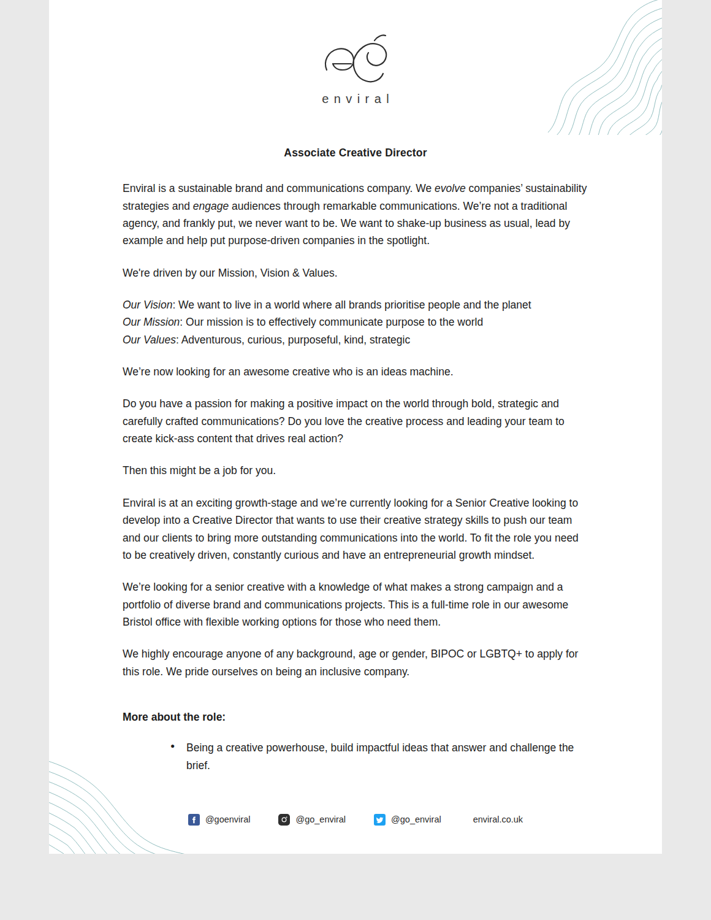enviral
Associate Creative Director
Enviral is a sustainable brand and communications company. We evolve companies’ sustainability strategies and engage audiences through remarkable communications. We’re not a traditional agency, and frankly put, we never want to be. We want to shake-up business as usual, lead by example and help put purpose-driven companies in the spotlight.
We're driven by our Mission, Vision & Values.
Our Vision: We want to live in a world where all brands prioritise people and the planet
Our Mission: Our mission is to effectively communicate purpose to the world
Our Values: Adventurous, curious, purposeful, kind, strategic
We’re now looking for an awesome creative who is an ideas machine.
Do you have a passion for making a positive impact on the world through bold, strategic and carefully crafted communications? Do you love the creative process and leading your team to create kick-ass content that drives real action?
Then this might be a job for you.
Enviral is at an exciting growth-stage and we’re currently looking for a Senior Creative looking to develop into a Creative Director that wants to use their creative strategy skills to push our team and our clients to bring more outstanding communications into the world. To fit the role you need to be creatively driven, constantly curious and have an entrepreneurial growth mindset.
We’re looking for a senior creative with a knowledge of what makes a strong campaign and a portfolio of diverse brand and communications projects. This is a full-time role in our awesome Bristol office with flexible working options for those who need them.
We highly encourage anyone of any background, age or gender, BIPOC or LGBTQ+ to apply for this role. We pride ourselves on being an inclusive company.
More about the role:
Being a creative powerhouse, build impactful ideas that answer and challenge the brief.
@goenviral @go_enviral @go_enviral enviral.co.uk